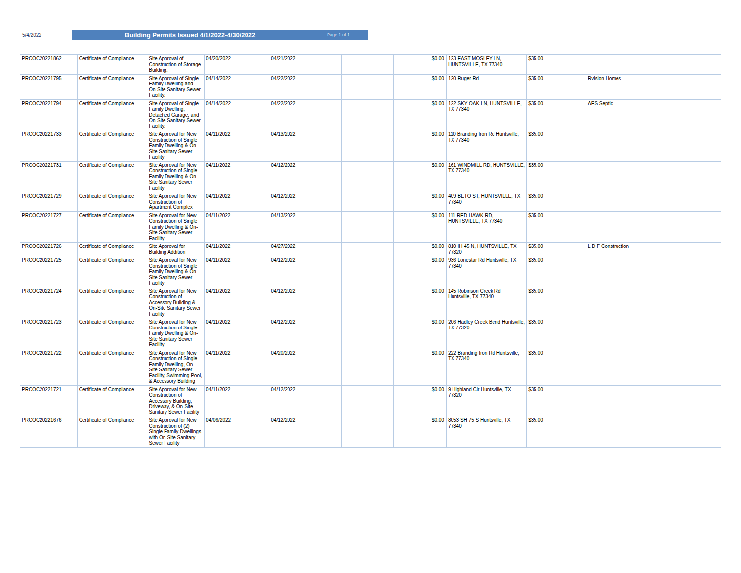5/4/2022
Building Permits Issued 4/1/2022-4/30/2022
Page 1 of 1
| PRCOC20221862 | Certificate of Compliance | Site Approval of Construction of Storage Building. | 04/20/2022 | 04/21/2022 | | $0.00 | 123 EAST MOSLEY LN, HUNTSVILLE, TX 77340 | $35.00 | | |
| PRCOC20221795 | Certificate of Compliance | Site Approval of Single-Family Dwelling and On-Site Sanitary Sewer Facility. | 04/14/2022 | 04/22/2022 | | $0.00 | 120 Ruger Rd | $35.00 | Rvision Homes | |
| PRCOC20221794 | Certificate of Compliance | Site Approval of Single-Family Dwelling, Detached Garage, and On-Site Sanitary Sewer Facility. | 04/14/2022 | 04/22/2022 | | $0.00 | 122 SKY OAK LN, HUNTSVILLE, TX 77340 | $35.00 | AES Septic | |
| PRCOC20221733 | Certificate of Compliance | Site Approval for New Construction of Single Family Dwelling & On-Site Sanitary Sewer Facility | 04/11/2022 | 04/13/2022 | | $0.00 | 110 Branding Iron Rd Huntsville, TX 77340 | $35.00 | | |
| PRCOC20221731 | Certificate of Compliance | Site Approval for New Construction of Single Family Dwelling & On-Site Sanitary Sewer Facility | 04/11/2022 | 04/12/2022 | | $0.00 | 161 WINDMILL RD, HUNTSVILLE, TX 77340 | $35.00 | | |
| PRCOC20221729 | Certificate of Compliance | Site Approval for New Construction of Apartment Complex | 04/11/2022 | 04/12/2022 | | $0.00 | 409 BETO ST, HUNTSVILLE, TX 77340 | $35.00 | | |
| PRCOC20221727 | Certificate of Compliance | Site Approval for New Construction of Single Family Dwelling & On-Site Sanitary Sewer Facility | 04/11/2022 | 04/13/2022 | | $0.00 | 111 RED HAWK RD, HUNTSVILLE, TX 77340 | $35.00 | | |
| PRCOC20221726 | Certificate of Compliance | Site Approval for Building Addition | 04/11/2022 | 04/27/2022 | | $0.00 | 810 IH 45 N, HUNTSVILLE, TX 77320 | $35.00 | L D F Construction | |
| PRCOC20221725 | Certificate of Compliance | Site Approval for New Construction of Single Family Dwelling & On-Site Sanitary Sewer Facility | 04/11/2022 | 04/12/2022 | | $0.00 | 936 Lonestar Rd Huntsville, TX 77340 | $35.00 | | |
| PRCOC20221724 | Certificate of Compliance | Site Approval for New Construction of Accessory Building & On-Site Sanitary Sewer Facility | 04/11/2022 | 04/12/2022 | | $0.00 | 145 Robinson Creek Rd Huntsville, TX 77340 | $35.00 | | |
| PRCOC20221723 | Certificate of Compliance | Site Approval for New Construction of Single Family Dwelling & On-Site Sanitary Sewer Facility | 04/11/2022 | 04/12/2022 | | $0.00 | 206 Hadley Creek Bend Huntsville, TX 77320 | $35.00 | | |
| PRCOC20221722 | Certificate of Compliance | Site Approval for New Construction of Single Family Dwelling, On-Site Sanitary Sewer Facility, Swimming Pool, & Accessory Building | 04/11/2022 | 04/20/2022 | | $0.00 | 222 Branding Iron Rd Huntsville, TX 77340 | $35.00 | | |
| PRCOC20221721 | Certificate of Compliance | Site Approval for New Construction of Accessory Building, Driveway, & On-Site Sanitary Sewer Facility | 04/11/2022 | 04/12/2022 | | $0.00 | 9 Highland Cir Huntsville, TX 77320 | $35.00 | | |
| PRCOC20221676 | Certificate of Compliance | Site Approval for New Construction of (2) Single Family Dwellings with On-Site Sanitary Sewer Facility | 04/06/2022 | 04/12/2022 | | $0.00 | 8053 SH 75 S Huntsville, TX 77340 | $35.00 | | |